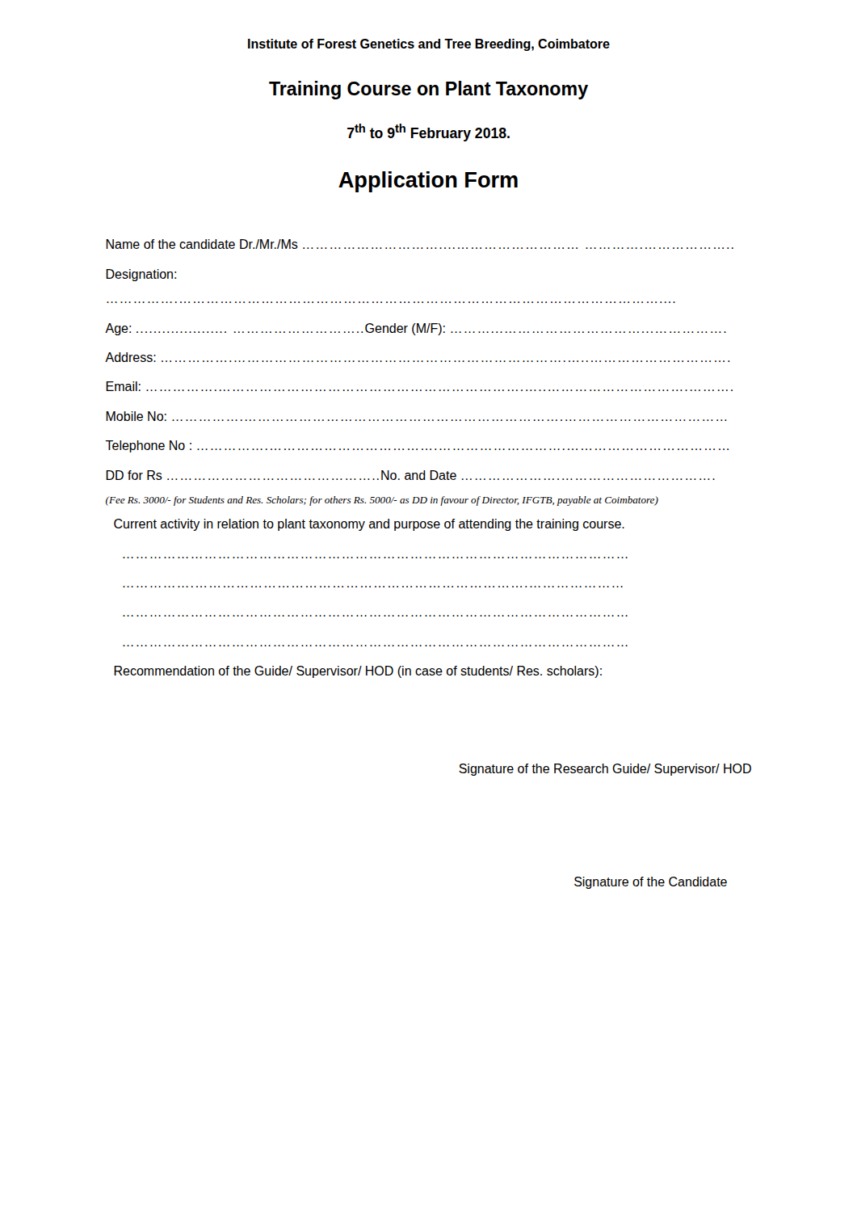Institute of Forest Genetics and Tree Breeding, Coimbatore
Training Course on Plant Taxonomy
7th to 9th February 2018.
Application Form
Name of the candidate Dr./Mr./Ms …………………………....……………………… ………….………………..
Designation: …………….……………………………………………………………………………………………....
Age: ..................... ……………………….. Gender (M/F): ………...…………………………...…………….
Address: …………….……………………………………………………………….…..………………………….
Email: …………….………………………………………………………….…..………………………….……….
Mobile No: …………….…………………………………………………………….………………………………
Telephone No : …………….……………………………….……………………….………………………………
DD for Rs ……………………………………….. No. and Date ………………….…………………………….
(Fee Rs. 3000/- for Students and Res. Scholars; for others Rs. 5000/- as DD in favour of Director, IFGTB, payable at Coimbatore)
Current activity in relation to plant taxonomy and purpose of attending the training course.
…………………………………………………………………………………………………
…………….……………………………………………………………….…………………
…………………………………………………………………………………………………
…………………………………………………………………………………………………
Recommendation of the Guide/ Supervisor/ HOD (in case of students/ Res. scholars):
Signature of the Research Guide/ Supervisor/ HOD
Signature of the Candidate